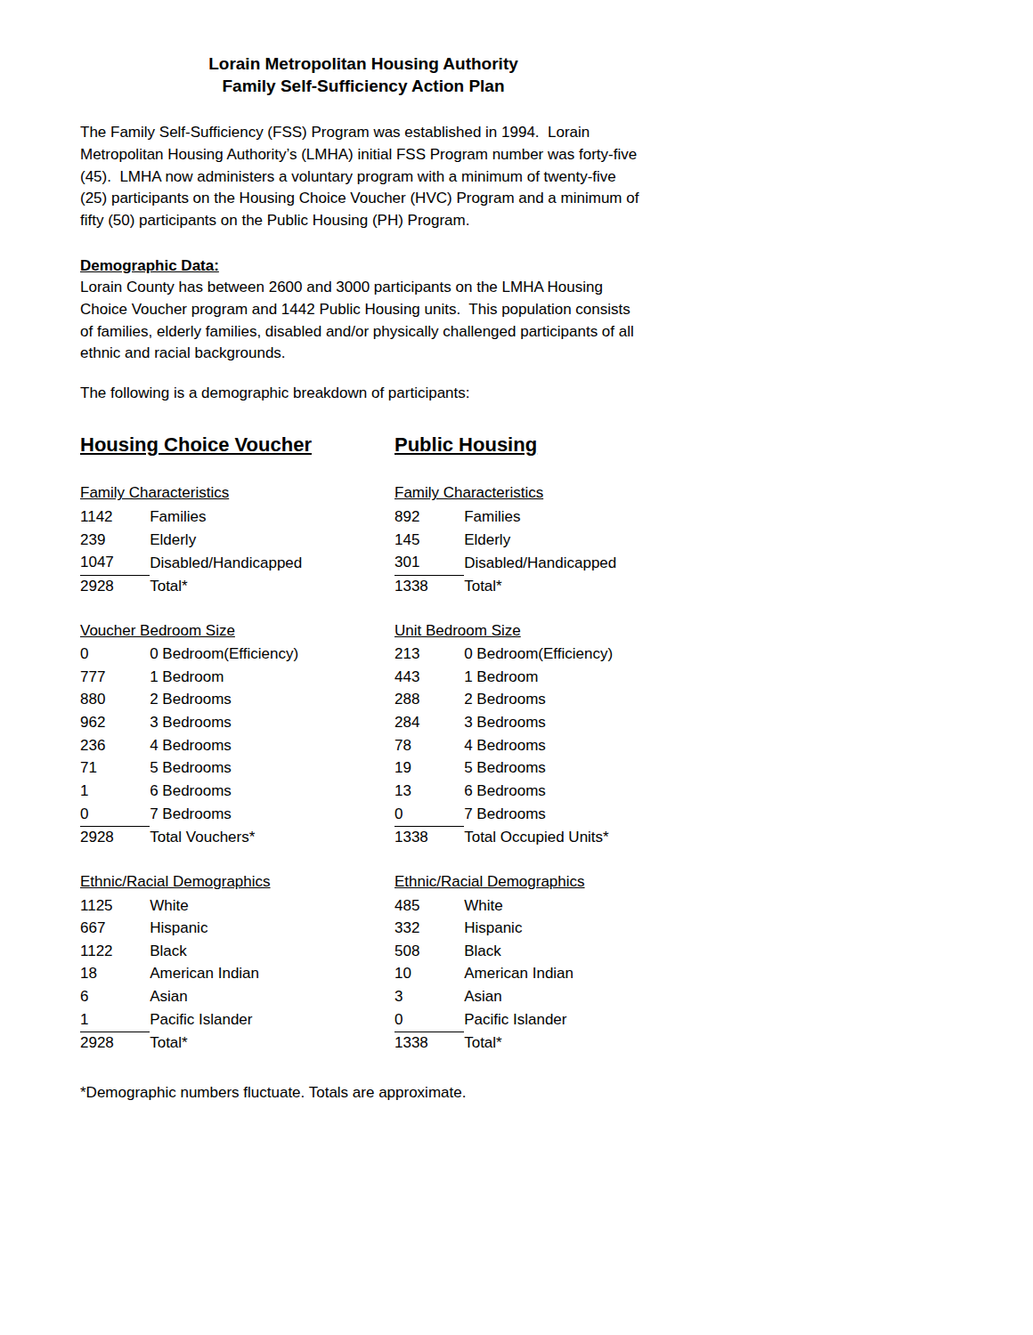Lorain Metropolitan Housing Authority Family Self-Sufficiency Action Plan
The Family Self-Sufficiency (FSS) Program was established in 1994. Lorain Metropolitan Housing Authority’s (LMHA) initial FSS Program number was forty-five (45). LMHA now administers a voluntary program with a minimum of twenty-five (25) participants on the Housing Choice Voucher (HVC) Program and a minimum of fifty (50) participants on the Public Housing (PH) Program.
Demographic Data:
Lorain County has between 2600 and 3000 participants on the LMHA Housing Choice Voucher program and 1442 Public Housing units. This population consists of families, elderly families, disabled and/or physically challenged participants of all ethnic and racial backgrounds.
The following is a demographic breakdown of participants:
Housing Choice Voucher
Family Characteristics
| 1142 | Families |
| 239 | Elderly |
| 1047 | Disabled/Handicapped |
| 2928 | Total* |
Voucher Bedroom Size
| 0 | 0 Bedroom(Efficiency) |
| 777 | 1 Bedroom |
| 880 | 2 Bedrooms |
| 962 | 3 Bedrooms |
| 236 | 4 Bedrooms |
| 71 | 5 Bedrooms |
| 1 | 6 Bedrooms |
| 0 | 7 Bedrooms |
| 2928 | Total Vouchers* |
Ethnic/Racial Demographics
| 1125 | White |
| 667 | Hispanic |
| 1122 | Black |
| 18 | American Indian |
| 6 | Asian |
| 1 | Pacific Islander |
| 2928 | Total* |
Public Housing
Family Characteristics
| 892 | Families |
| 145 | Elderly |
| 301 | Disabled/Handicapped |
| 1338 | Total* |
Unit Bedroom Size
| 213 | 0 Bedroom(Efficiency) |
| 443 | 1 Bedroom |
| 288 | 2 Bedrooms |
| 284 | 3 Bedrooms |
| 78 | 4 Bedrooms |
| 19 | 5 Bedrooms |
| 13 | 6 Bedrooms |
| 0 | 7 Bedrooms |
| 1338 | Total Occupied Units* |
Ethnic/Racial Demographics
| 485 | White |
| 332 | Hispanic |
| 508 | Black |
| 10 | American Indian |
| 3 | Asian |
| 0 | Pacific Islander |
| 1338 | Total* |
*Demographic numbers fluctuate. Totals are approximate.